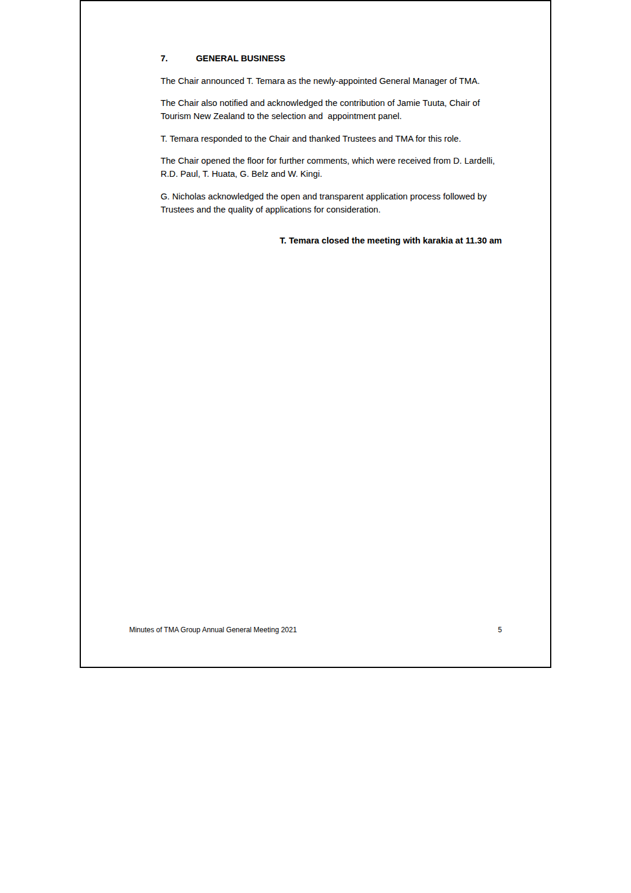7. GENERAL BUSINESS
The Chair announced T. Temara as the newly-appointed General Manager of TMA.
The Chair also notified and acknowledged the contribution of Jamie Tuuta, Chair of Tourism New Zealand to the selection and appointment panel.
T. Temara responded to the Chair and thanked Trustees and TMA for this role.
The Chair opened the floor for further comments, which were received from D. Lardelli, R.D. Paul, T. Huata, G. Belz and W. Kingi.
G. Nicholas acknowledged the open and transparent application process followed by Trustees and the quality of applications for consideration.
T. Temara closed the meeting with karakia at 11.30 am
Minutes of TMA Group Annual General Meeting 2021 5